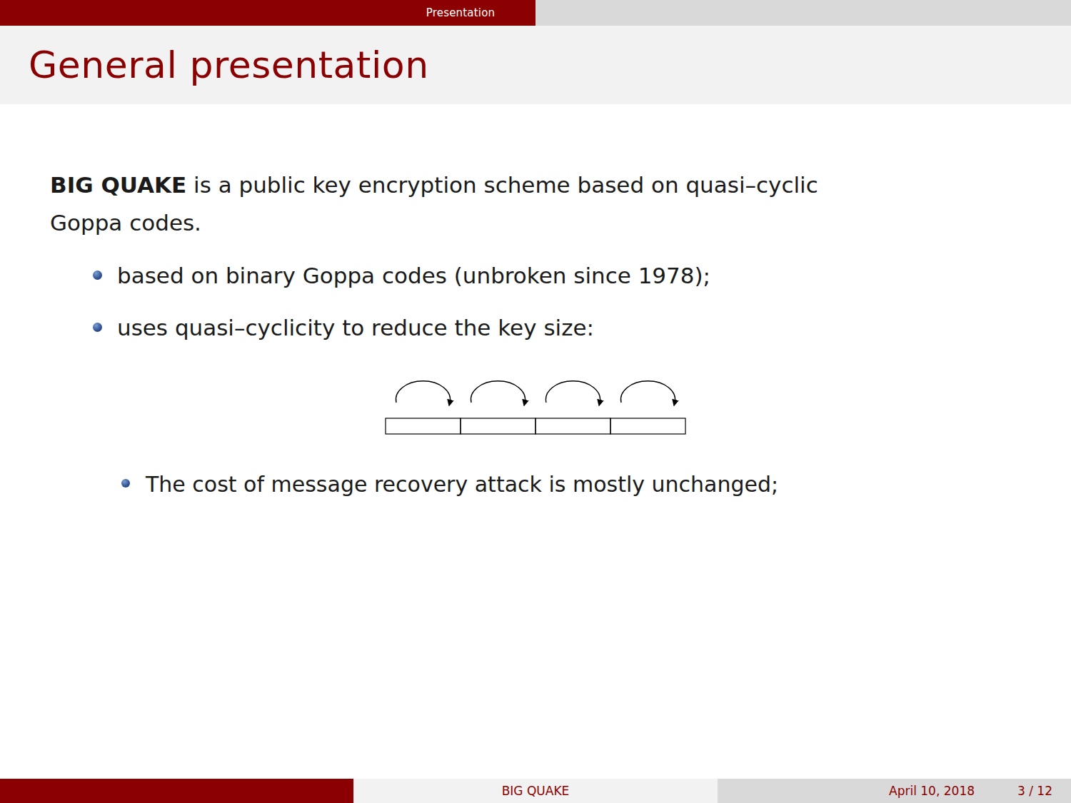Presentation
General presentation
BIG QUAKE is a public key encryption scheme based on quasi–cyclic
Goppa codes.
based on binary Goppa codes (unbroken since 1978);
uses quasi–cyclicity to reduce the key size:
The cost of message recovery attack is mostly unchanged;
BIG QUAKE
April 10, 20183 / 12